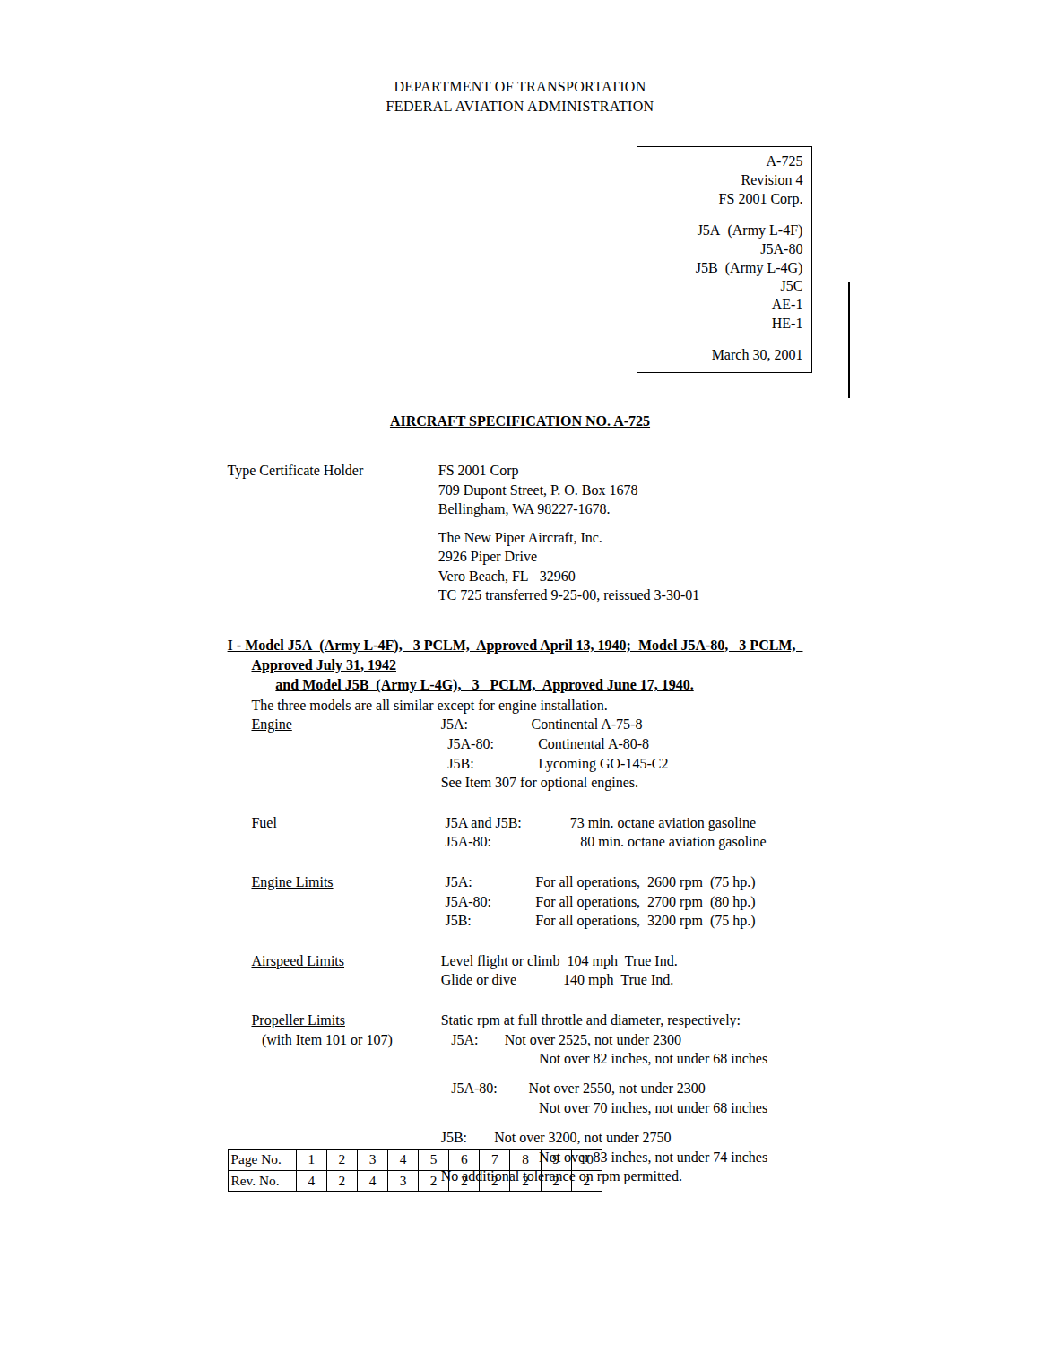DEPARTMENT OF TRANSPORTATION
FEDERAL AVIATION ADMINISTRATION
A-725
Revision 4
FS 2001 Corp.
J5A (Army L-4F)
J5A-80
J5B (Army L-4G)
J5C
AE-1
HE-1
March 30, 2001
AIRCRAFT SPECIFICATION NO. A-725
| Type Certificate Holder | FS 2001 Corp 709 Dupont Street, P. O. Box 1678 Bellingham, WA 98227-1678. The New Piper Aircraft, Inc. 2926 Piper Drive Vero Beach, FL 32960 TC 725 transferred 9-25-00, reissued 3-30-01 |
I - Model J5A (Army L-4F), 3 PCLM, Approved April 13, 1940; Model J5A-80, 3 PCLM, Approved July 31, 1942 and Model J5B (Army L-4G), 3 PCLM, Approved June 17, 1940.
The three models are all similar except for engine installation.
Engine
J5A:
Continental A-75-8
J5A-80:
Continental A-80-8
J5B:
Lycoming GO-145-C2
See Item 307 for optional engines.
Fuel
J5A and J5B:
73 min. octane aviation gasoline
J5A-80:
80 min. octane aviation gasoline
Engine Limits
J5A:
For all operations, 2600 rpm (75 hp.)
J5A-80:
For all operations, 2700 rpm (80 hp.)
J5B:
For all operations, 3200 rpm (75 hp.)
Airspeed Limits
Level flight or climb 104 mph True Ind.
Glide or dive 140 mph True Ind.
Propeller Limits
Static rpm at full throttle and diameter, respectively:
(with Item 101 or 107)
J5A:
Not over 2525, not under 2300
Not over 82 inches, not under 68 inches
J5A-80:
Not over 2550, not under 2300
Not over 70 inches, not under 68 inches
J5B:
Not over 3200, not under 2750
Not over 83 inches, not under 74 inches
No additional tolerance on rpm permitted.
| Page No. | 1 | 2 | 3 | 4 | 5 | 6 | 7 | 8 | 9 | 10 |
| Rev. No. | 4 | 2 | 4 | 3 | 2 | 2 | 2 | 2 | 2 | 2 |